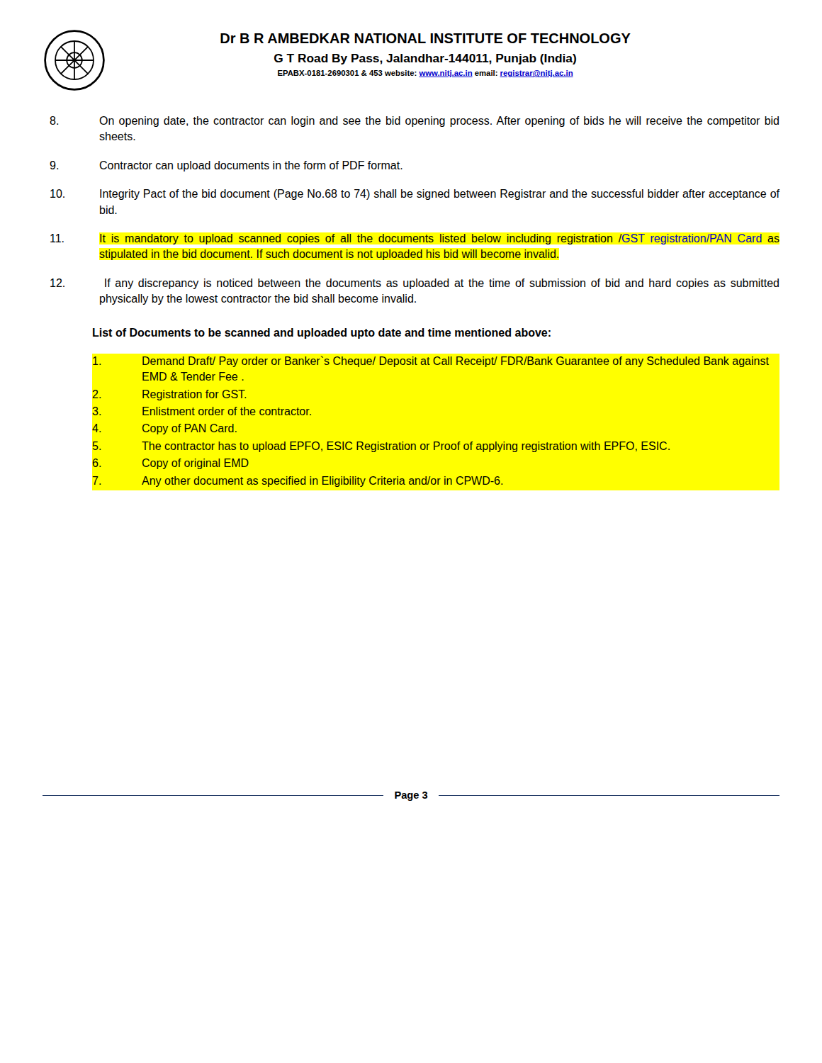Dr B R AMBEDKAR NATIONAL INSTITUTE OF TECHNOLOGY
G T Road By Pass, Jalandhar-144011, Punjab (India)
EPABX-0181-2690301 & 453 website: www.nitj.ac.in email: registrar@nitj.ac.in
8. On opening date, the contractor can login and see the bid opening process. After opening of bids he will receive the competitor bid sheets.
9. Contractor can upload documents in the form of PDF format.
10. Integrity Pact of the bid document (Page No.68 to 74) shall be signed between Registrar and the successful bidder after acceptance of bid.
11. It is mandatory to upload scanned copies of all the documents listed below including registration /GST registration/PAN Card as stipulated in the bid document. If such document is not uploaded his bid will become invalid.
12. If any discrepancy is noticed between the documents as uploaded at the time of submission of bid and hard copies as submitted physically by the lowest contractor the bid shall become invalid.
List of Documents to be scanned and uploaded upto date and time mentioned above:
| 1. | Demand Draft/ Pay order or Banker`s Cheque/ Deposit at Call Receipt/ FDR/Bank Guarantee of any Scheduled Bank against EMD & Tender Fee . |
| 2. | Registration for GST. |
| 3. | Enlistment order of the contractor. |
| 4. | Copy of PAN Card. |
| 5. | The contractor has to upload EPFO, ESIC Registration or Proof of applying registration with EPFO, ESIC. |
| 6. | Copy of original EMD |
| 7. | Any other document as specified in Eligibility Criteria and/or in CPWD-6. |
Page 3